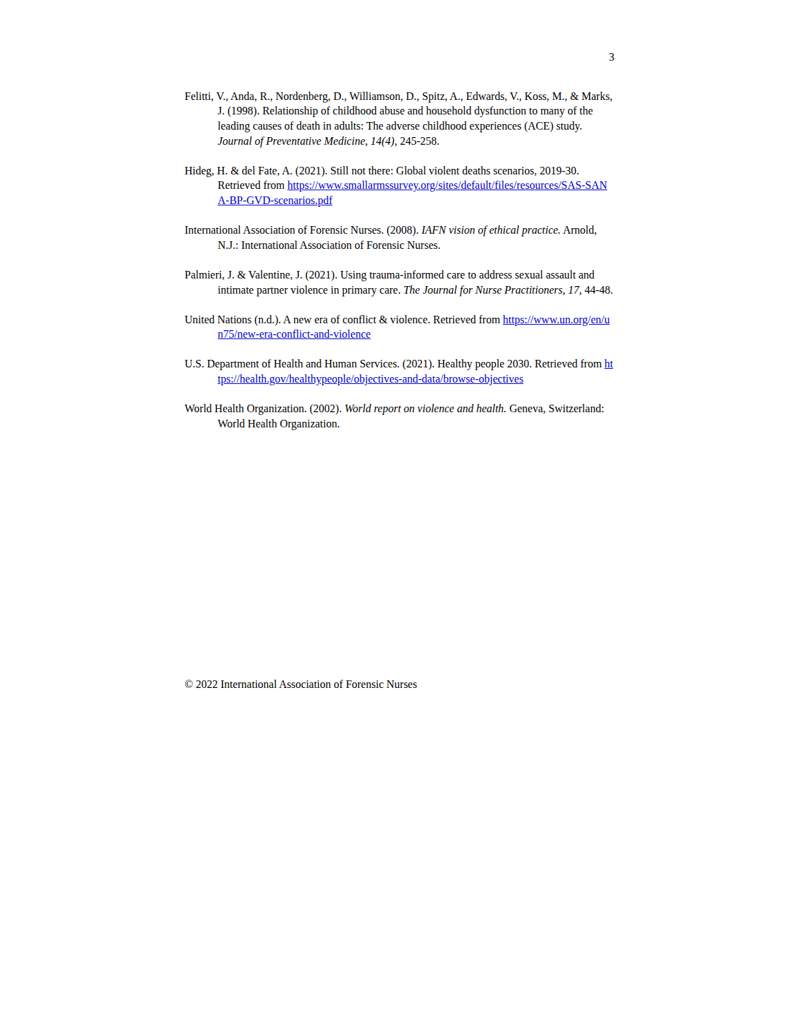3
Felitti, V., Anda, R., Nordenberg, D., Williamson, D., Spitz, A., Edwards, V., Koss, M., & Marks, J. (1998). Relationship of childhood abuse and household dysfunction to many of the leading causes of death in adults: The adverse childhood experiences (ACE) study. Journal of Preventative Medicine, 14(4), 245-258.
Hideg, H. & del Fate, A. (2021). Still not there: Global violent deaths scenarios, 2019-30. Retrieved from https://www.smallarmssurvey.org/sites/default/files/resources/SAS-SANA-BP-GVD-scenarios.pdf
International Association of Forensic Nurses. (2008). IAFN vision of ethical practice. Arnold, N.J.: International Association of Forensic Nurses.
Palmieri, J. & Valentine, J. (2021). Using trauma-informed care to address sexual assault and intimate partner violence in primary care. The Journal for Nurse Practitioners, 17, 44-48.
United Nations (n.d.). A new era of conflict & violence. Retrieved from https://www.un.org/en/un75/new-era-conflict-and-violence
U.S. Department of Health and Human Services. (2021). Healthy people 2030. Retrieved from https://health.gov/healthypeople/objectives-and-data/browse-objectives
World Health Organization. (2002). World report on violence and health. Geneva, Switzerland: World Health Organization.
© 2022 International Association of Forensic Nurses